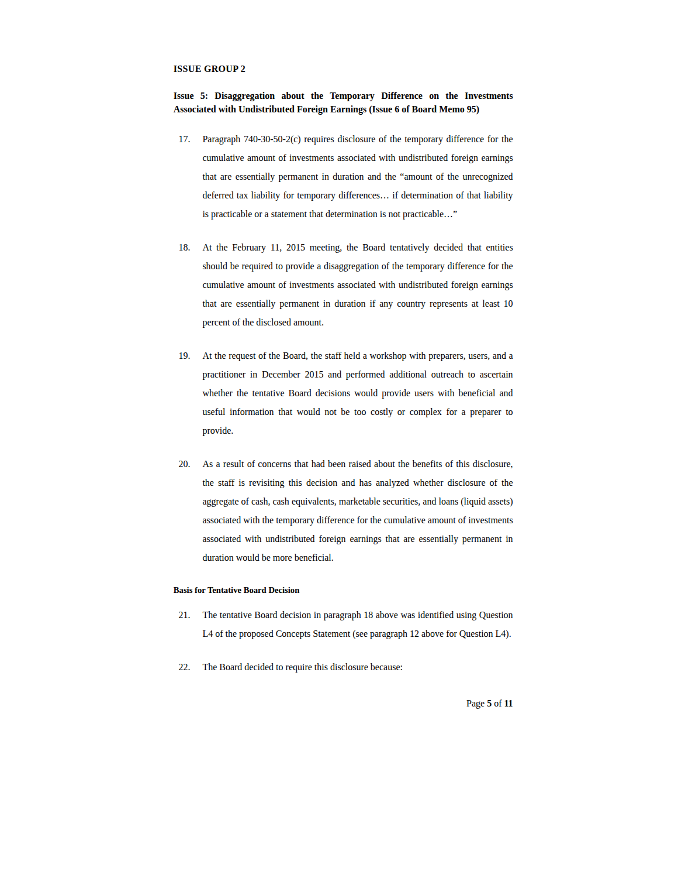ISSUE GROUP 2
Issue 5: Disaggregation about the Temporary Difference on the Investments Associated with Undistributed Foreign Earnings (Issue 6 of Board Memo 95)
17. Paragraph 740-30-50-2(c) requires disclosure of the temporary difference for the cumulative amount of investments associated with undistributed foreign earnings that are essentially permanent in duration and the “amount of the unrecognized deferred tax liability for temporary differences… if determination of that liability is practicable or a statement that determination is not practicable…”
18. At the February 11, 2015 meeting, the Board tentatively decided that entities should be required to provide a disaggregation of the temporary difference for the cumulative amount of investments associated with undistributed foreign earnings that are essentially permanent in duration if any country represents at least 10 percent of the disclosed amount.
19. At the request of the Board, the staff held a workshop with preparers, users, and a practitioner in December 2015 and performed additional outreach to ascertain whether the tentative Board decisions would provide users with beneficial and useful information that would not be too costly or complex for a preparer to provide.
20. As a result of concerns that had been raised about the benefits of this disclosure, the staff is revisiting this decision and has analyzed whether disclosure of the aggregate of cash, cash equivalents, marketable securities, and loans (liquid assets) associated with the temporary difference for the cumulative amount of investments associated with undistributed foreign earnings that are essentially permanent in duration would be more beneficial.
Basis for Tentative Board Decision
21. The tentative Board decision in paragraph 18 above was identified using Question L4 of the proposed Concepts Statement (see paragraph 12 above for Question L4).
22. The Board decided to require this disclosure because:
Page 5 of 11